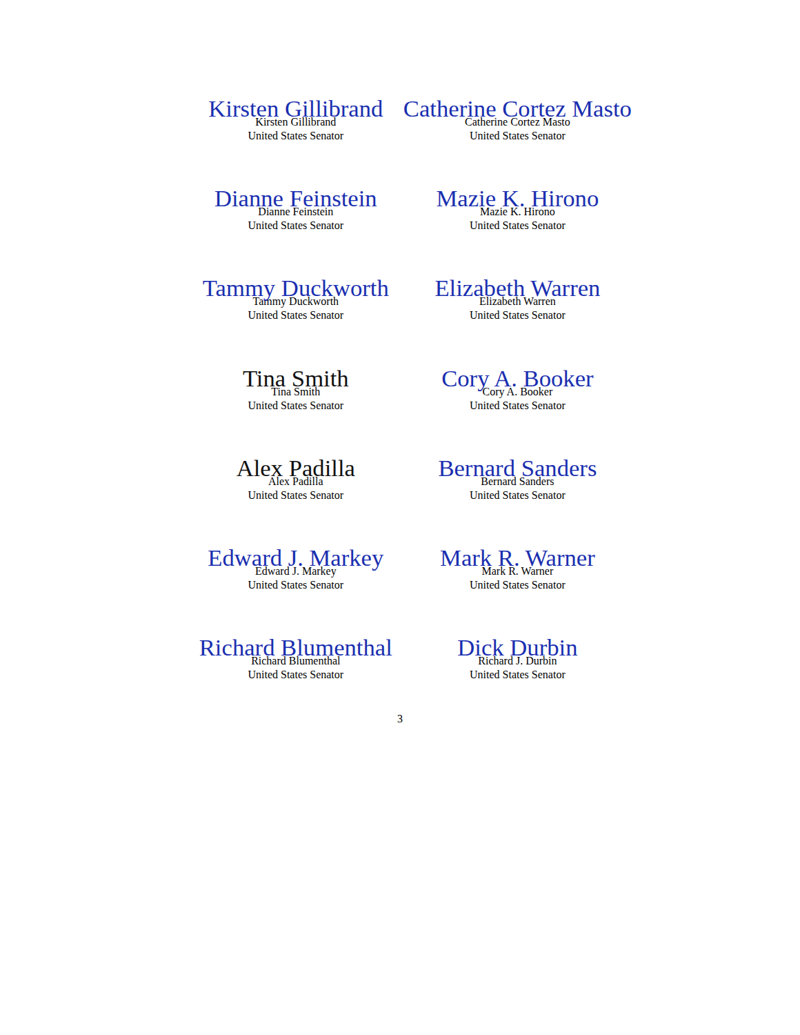| Kirsten Gillibrand Kirsten Gillibrand United States Senator | Catherine Cortez Masto Catherine Cortez Masto United States Senator |
| Dianne Feinstein Dianne Feinstein United States Senator | Mazie K. Hirono Mazie K. Hirono United States Senator |
| Tammy Duckworth Tammy Duckworth United States Senator | Elizabeth Warren Elizabeth Warren United States Senator |
| Tina Smith Tina Smith United States Senator | Cory A. Booker Cory A. Booker United States Senator |
| Alex Padilla Alex Padilla United States Senator | Bernard Sanders Bernard Sanders United States Senator |
| Edward J. Markey Edward J. Markey United States Senator | Mark R. Warner Mark R. Warner United States Senator |
| Richard Blumenthal Richard Blumenthal United States Senator | Dick Durbin Richard J. Durbin United States Senator |
3